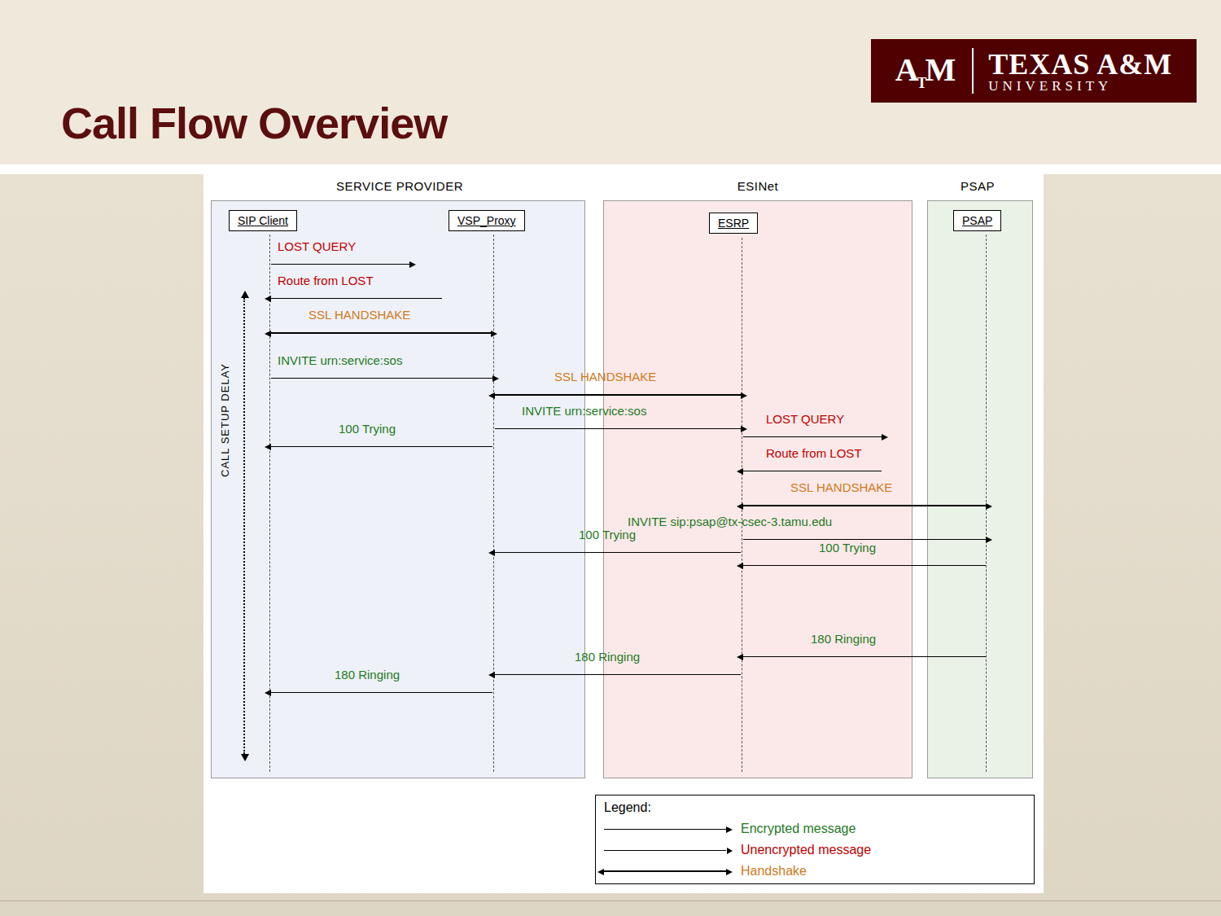ATM TEXAS A&M
UNIVERSITY
Call Flow Overview
SERVICE PROVIDER
ESINet
PSAP
SIP Client
VSP_Proxy
ESRP
PSAP
CALL SETUP DELAY
LOST QUERY
Route from LOST
SSL HANDSHAKE
INVITE urn:service:sos
SSL HANDSHAKE
INVITE urn:service:sos
100 Trying
LOST QUERY
Route from LOST
SSL HANDSHAKE
INVITE sip:psap@tx-csec-3.tamu.edu
100 Trying
100 Trying
180 Ringing
180 Ringing
180 Ringing
Legend:
Encrypted message
Unencrypted message
Handshake